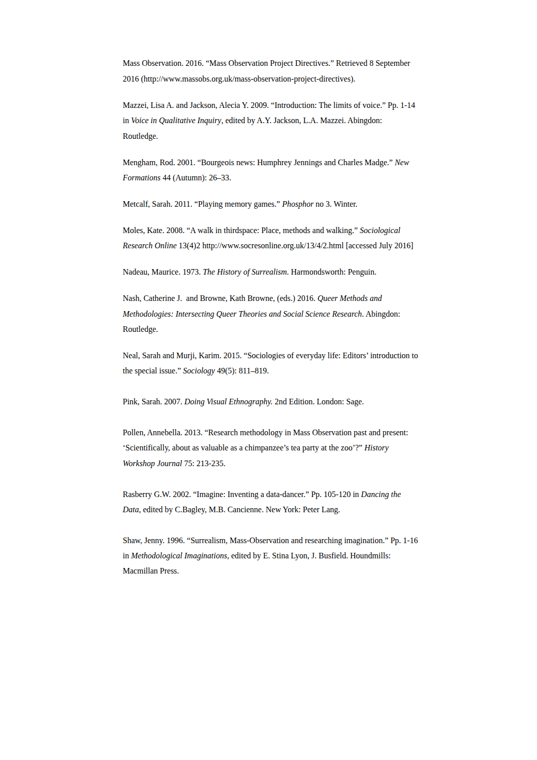Mass Observation. 2016. “Mass Observation Project Directives.” Retrieved 8 September 2016 (http://www.massobs.org.uk/mass-observation-project-directives).
Mazzei, Lisa A. and Jackson, Alecia Y. 2009. “Introduction: The limits of voice.” Pp. 1-14 in Voice in Qualitative Inquiry, edited by A.Y. Jackson, L.A. Mazzei. Abingdon: Routledge.
Mengham, Rod. 2001. “Bourgeois news: Humphrey Jennings and Charles Madge.” New Formations 44 (Autumn): 26–33.
Metcalf, Sarah. 2011. “Playing memory games.” Phosphor no 3. Winter.
Moles, Kate. 2008. “A walk in thirdspace: Place, methods and walking.” Sociological Research Online 13(4)2 http://www.socresonline.org.uk/13/4/2.html [accessed July 2016]
Nadeau, Maurice. 1973. The History of Surrealism. Harmondsworth: Penguin.
Nash, Catherine J. and Browne, Kath Browne, (eds.) 2016. Queer Methods and Methodologies: Intersecting Queer Theories and Social Science Research. Abingdon: Routledge.
Neal, Sarah and Murji, Karim. 2015. “Sociologies of everyday life: Editors’ introduction to the special issue.” Sociology 49(5): 811–819.
Pink, Sarah. 2007. Doing Visual Ethnography. 2nd Edition. London: Sage.
Pollen, Annebella. 2013. “Research methodology in Mass Observation past and present: ‘Scientifically, about as valuable as a chimpanzee’s tea party at the zoo’?” History Workshop Journal 75: 213-235.
Rasberry G.W. 2002. “Imagine: Inventing a data-dancer.” Pp. 105-120 in Dancing the Data, edited by C.Bagley, M.B. Cancienne. New York: Peter Lang.
Shaw, Jenny. 1996. “Surrealism, Mass-Observation and researching imagination.” Pp. 1-16 in Methodological Imaginations, edited by E. Stina Lyon, J. Busfield. Houndmills: Macmillan Press.